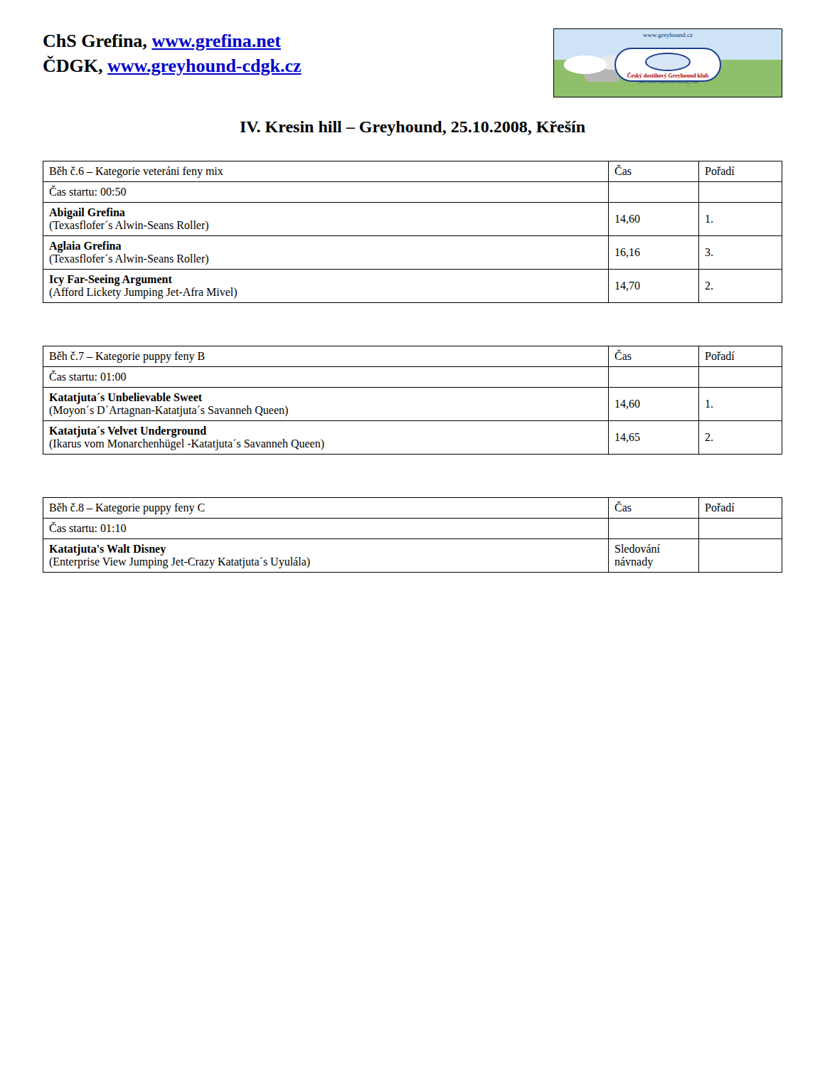ChS Grefina, www.grefina.net
ČDGK, www.greyhound-cdgk.cz
www.greyhound.cz
Český dostihový Greyhound klub
The Czech Greyhound Racing Club
IV. Kresin hill – Greyhound, 25.10.2008, Křešín
| Běh č.6 – Kategorie veteráni feny mix | Čas | Pořadí |
| Čas startu: 00:50 | | |
| Abigail Grefina (Texasflofer´s Alwin-Seans Roller) | 14,60 | 1. |
| Aglaia Grefina (Texasflofer´s Alwin-Seans Roller) | 16,16 | 3. |
| Icy Far-Seeing Argument (Afford Lickety Jumping Jet-Afra Mivel) | 14,70 | 2. |
| Běh č.7 – Kategorie puppy feny B | Čas | Pořadí |
| Čas startu: 01:00 | | |
| Katatjuta´s Unbelievable Sweet (Moyon´s D´Artagnan-Katatjuta´s Savanneh Queen) | 14,60 | 1. |
| Katatjuta´s Velvet Underground (Ikarus vom Monarchenhügel -Katatjuta´s Savanneh Queen) | 14,65 | 2. |
| Běh č.8 – Kategorie puppy feny C | Čas | Pořadí |
| Čas startu: 01:10 | | |
| Katatjuta's Walt Disney (Enterprise View Jumping Jet-Crazy Katatjuta´s Uyulála) | Sledování návnady | |